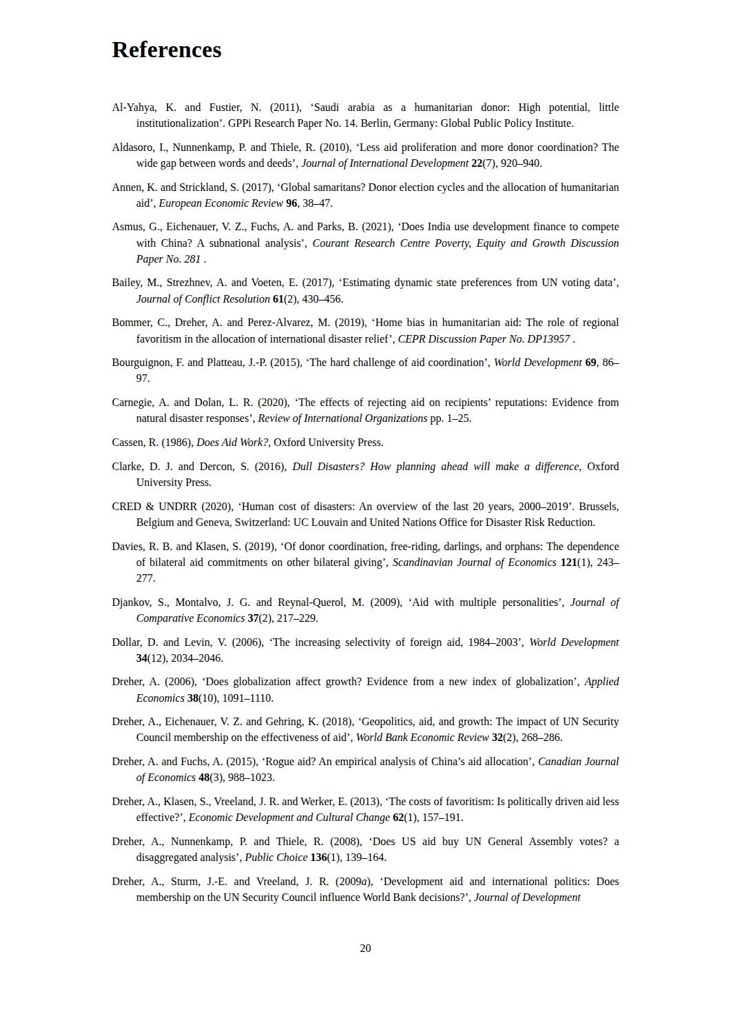References
Al-Yahya, K. and Fustier, N. (2011), ‘Saudi arabia as a humanitarian donor: High potential, little institutionalization’. GPPi Research Paper No. 14. Berlin, Germany: Global Public Policy Institute.
Aldasoro, I., Nunnenkamp, P. and Thiele, R. (2010), ‘Less aid proliferation and more donor coordination? The wide gap between words and deeds’, Journal of International Development 22(7), 920–940.
Annen, K. and Strickland, S. (2017), ‘Global samaritans? Donor election cycles and the allocation of humanitarian aid’, European Economic Review 96, 38–47.
Asmus, G., Eichenauer, V. Z., Fuchs, A. and Parks, B. (2021), ‘Does India use development finance to compete with China? A subnational analysis’, Courant Research Centre Poverty, Equity and Growth Discussion Paper No. 281 .
Bailey, M., Strezhnev, A. and Voeten, E. (2017), ‘Estimating dynamic state preferences from UN voting data’, Journal of Conflict Resolution 61(2), 430–456.
Bommer, C., Dreher, A. and Perez-Alvarez, M. (2019), ‘Home bias in humanitarian aid: The role of regional favoritism in the allocation of international disaster relief’, CEPR Discussion Paper No. DP13957 .
Bourguignon, F. and Platteau, J.-P. (2015), ‘The hard challenge of aid coordination’, World Development 69, 86–97.
Carnegie, A. and Dolan, L. R. (2020), ‘The effects of rejecting aid on recipients’ reputations: Evidence from natural disaster responses’, Review of International Organizations pp. 1–25.
Cassen, R. (1986), Does Aid Work?, Oxford University Press.
Clarke, D. J. and Dercon, S. (2016), Dull Disasters? How planning ahead will make a difference, Oxford University Press.
CRED & UNDRR (2020), ‘Human cost of disasters: An overview of the last 20 years, 2000–2019’. Brussels, Belgium and Geneva, Switzerland: UC Louvain and United Nations Office for Disaster Risk Reduction.
Davies, R. B. and Klasen, S. (2019), ‘Of donor coordination, free-riding, darlings, and orphans: The dependence of bilateral aid commitments on other bilateral giving’, Scandinavian Journal of Economics 121(1), 243–277.
Djankov, S., Montalvo, J. G. and Reynal-Querol, M. (2009), ‘Aid with multiple personalities’, Journal of Comparative Economics 37(2), 217–229.
Dollar, D. and Levin, V. (2006), ‘The increasing selectivity of foreign aid, 1984–2003’, World Development 34(12), 2034–2046.
Dreher, A. (2006), ‘Does globalization affect growth? Evidence from a new index of globalization’, Applied Economics 38(10), 1091–1110.
Dreher, A., Eichenauer, V. Z. and Gehring, K. (2018), ‘Geopolitics, aid, and growth: The impact of UN Security Council membership on the effectiveness of aid’, World Bank Economic Review 32(2), 268–286.
Dreher, A. and Fuchs, A. (2015), ‘Rogue aid? An empirical analysis of China’s aid allocation’, Canadian Journal of Economics 48(3), 988–1023.
Dreher, A., Klasen, S., Vreeland, J. R. and Werker, E. (2013), ‘The costs of favoritism: Is politically driven aid less effective?’, Economic Development and Cultural Change 62(1), 157–191.
Dreher, A., Nunnenkamp, P. and Thiele, R. (2008), ‘Does US aid buy UN General Assembly votes? a disaggregated analysis’, Public Choice 136(1), 139–164.
Dreher, A., Sturm, J.-E. and Vreeland, J. R. (2009a), ‘Development aid and international politics: Does membership on the UN Security Council influence World Bank decisions?’, Journal of Development
20